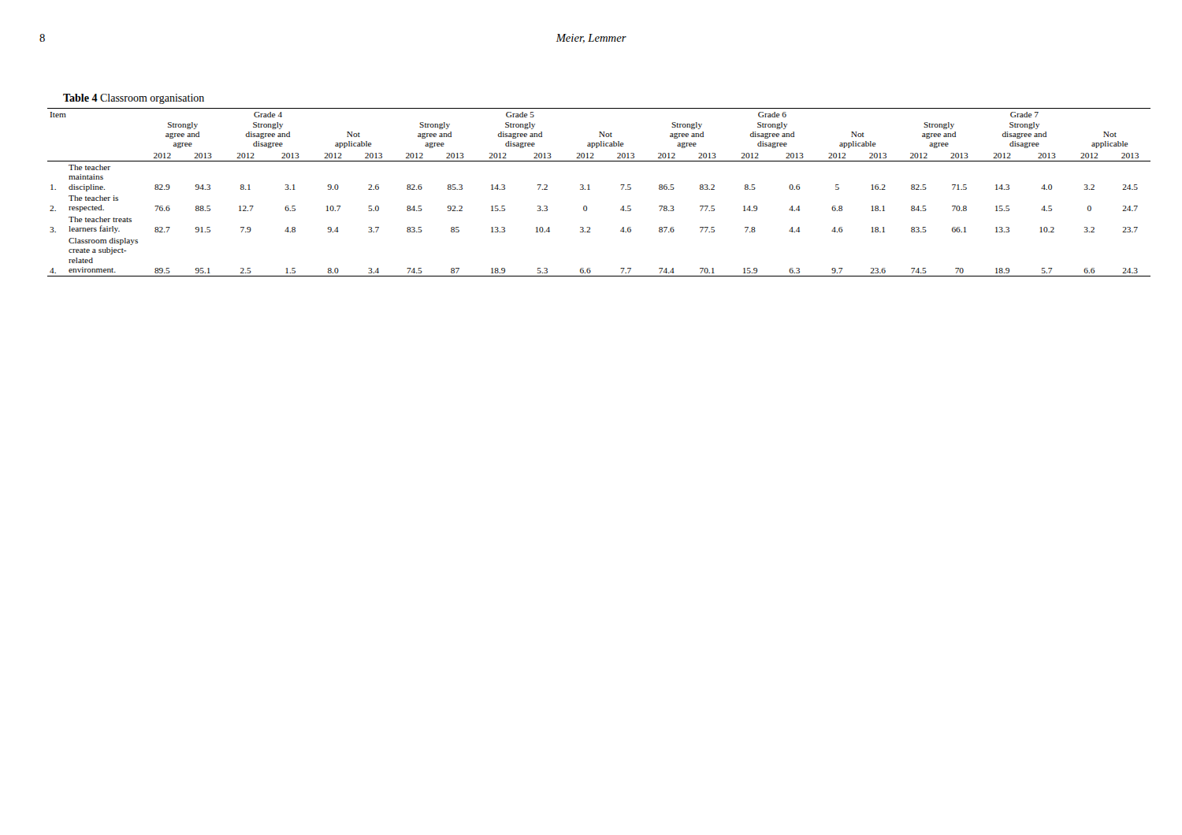8
Meier, Lemmer
Table 4 Classroom organisation
| Item | Grade 4 | Grade 5 | Grade 6 | Grade 7 |
| --- | --- | --- | --- | --- |
| | Strongly agree and agree | Strongly disagree and disagree | Not applicable | Strongly agree and agree | Strongly disagree and disagree | Not applicable | Strongly agree and agree | Strongly disagree and disagree | Not applicable | Strongly agree and agree | Strongly disagree and disagree | Not applicable |
| | 2012 | 2013 | 2012 | 2013 | 2012 | 2013 | 2012 | 2013 | 2012 | 2013 | 2012 | 2013 | 2012 | 2013 | 2012 | 2013 | 2012 | 2013 | 2012 | 2013 | 2012 | 2013 | 2012 | 2013 |
| 1. | The teacher maintains discipline. | 82.9 | 94.3 | 8.1 | 3.1 | 9.0 | 2.6 | 82.6 | 85.3 | 14.3 | 7.2 | 3.1 | 7.5 | 86.5 | 83.2 | 8.5 | 0.6 | 5 | 16.2 | 82.5 | 71.5 | 14.3 | 4.0 | 3.2 | 24.5 |
| 2. | The teacher is respected. | 76.6 | 88.5 | 12.7 | 6.5 | 10.7 | 5.0 | 84.5 | 92.2 | 15.5 | 3.3 | 0 | 4.5 | 78.3 | 77.5 | 14.9 | 4.4 | 6.8 | 18.1 | 84.5 | 70.8 | 15.5 | 4.5 | 0 | 24.7 |
| 3. | The teacher treats learners fairly. | 82.7 | 91.5 | 7.9 | 4.8 | 9.4 | 3.7 | 83.5 | 85 | 13.3 | 10.4 | 3.2 | 4.6 | 87.6 | 77.5 | 7.8 | 4.4 | 4.6 | 18.1 | 83.5 | 66.1 | 13.3 | 10.2 | 3.2 | 23.7 |
| 4. | Classroom displays create a subject-related environment. | 89.5 | 95.1 | 2.5 | 1.5 | 8.0 | 3.4 | 74.5 | 87 | 18.9 | 5.3 | 6.6 | 7.7 | 74.4 | 70.1 | 15.9 | 6.3 | 9.7 | 23.6 | 74.5 | 70 | 18.9 | 5.7 | 6.6 | 24.3 |